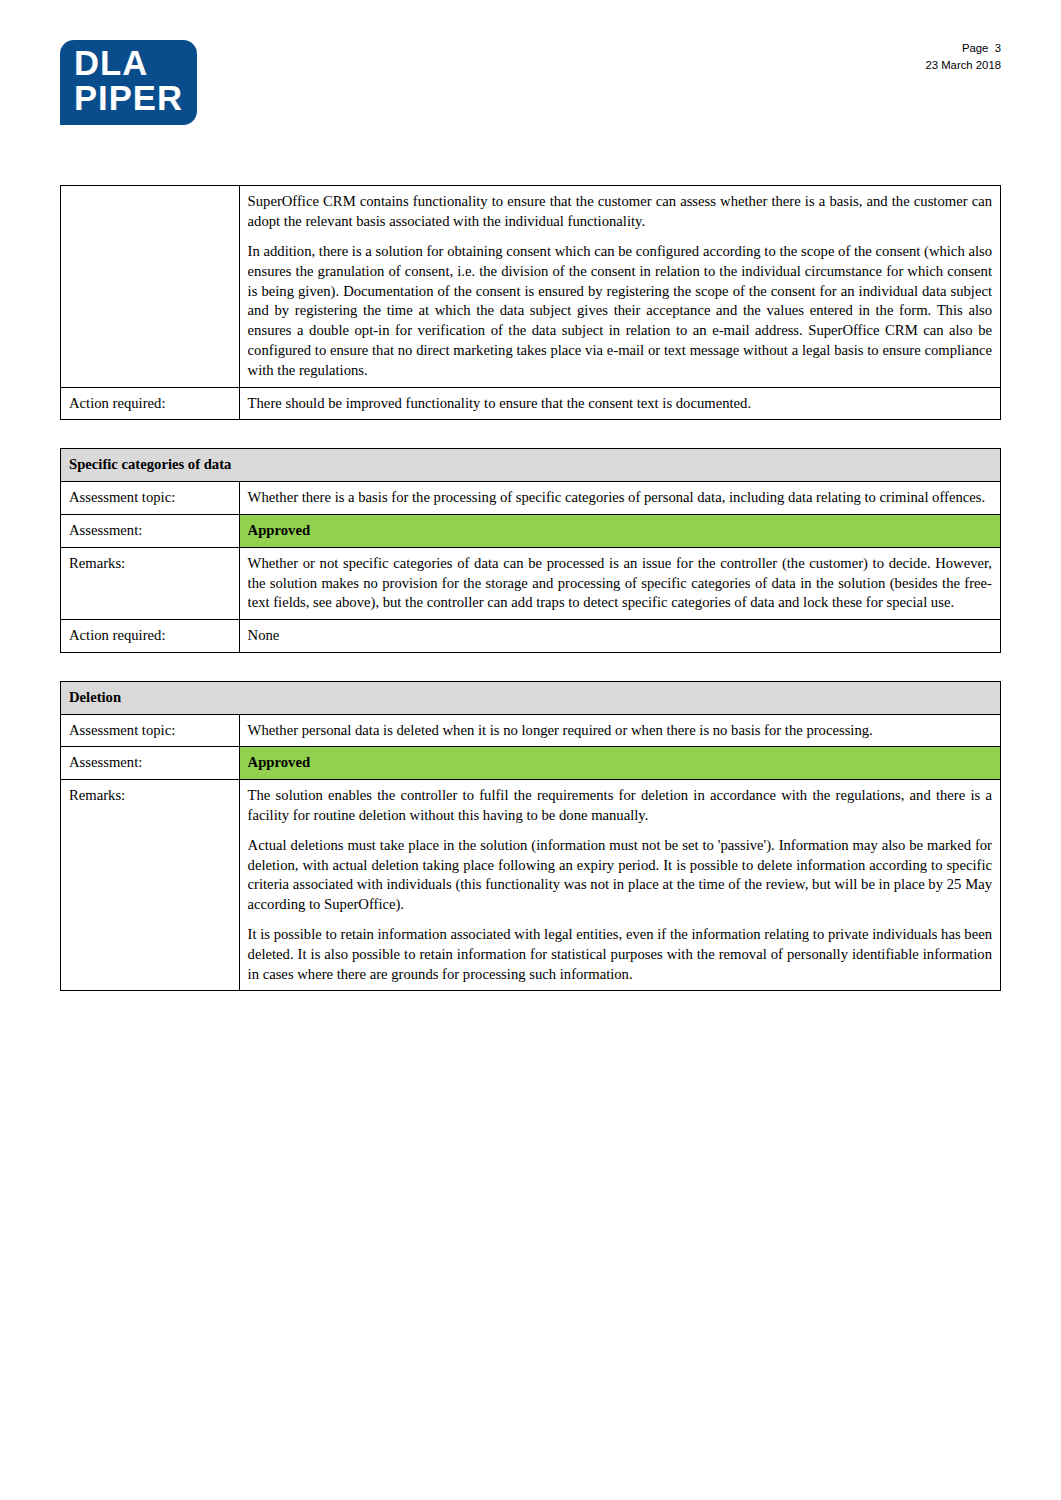DLA PIPER
Page 3
23 March 2018
| | SuperOffice CRM contains functionality to ensure that the customer can assess whether there is a basis, and the customer can adopt the relevant basis associated with the individual functionality. In addition, there is a solution for obtaining consent which can be configured according to the scope of the consent (which also ensures the granulation of consent, i.e. the division of the consent in relation to the individual circumstance for which consent is being given). Documentation of the consent is ensured by registering the scope of the consent for an individual data subject and by registering the time at which the data subject gives their acceptance and the values entered in the form. This also ensures a double opt-in for verification of the data subject in relation to an e-mail address. SuperOffice CRM can also be configured to ensure that no direct marketing takes place via e-mail or text message without a legal basis to ensure compliance with the regulations. |
| Action required: | There should be improved functionality to ensure that the consent text is documented. |
| Specific categories of data |
| Assessment topic: | Whether there is a basis for the processing of specific categories of personal data, including data relating to criminal offences. |
| Assessment: | Approved |
| Remarks: | Whether or not specific categories of data can be processed is an issue for the controller (the customer) to decide. However, the solution makes no provision for the storage and processing of specific categories of data in the solution (besides the free-text fields, see above), but the controller can add traps to detect specific categories of data and lock these for special use. |
| Action required: | None |
| Deletion |
| Assessment topic: | Whether personal data is deleted when it is no longer required or when there is no basis for the processing. |
| Assessment: | Approved |
| Remarks: | The solution enables the controller to fulfil the requirements for deletion in accordance with the regulations, and there is a facility for routine deletion without this having to be done manually. Actual deletions must take place in the solution (information must not be set to 'passive'). Information may also be marked for deletion, with actual deletion taking place following an expiry period. It is possible to delete information according to specific criteria associated with individuals (this functionality was not in place at the time of the review, but will be in place by 25 May according to SuperOffice). It is possible to retain information associated with legal entities, even if the information relating to private individuals has been deleted. It is also possible to retain information for statistical purposes with the removal of personally identifiable information in cases where there are grounds for processing such information. |